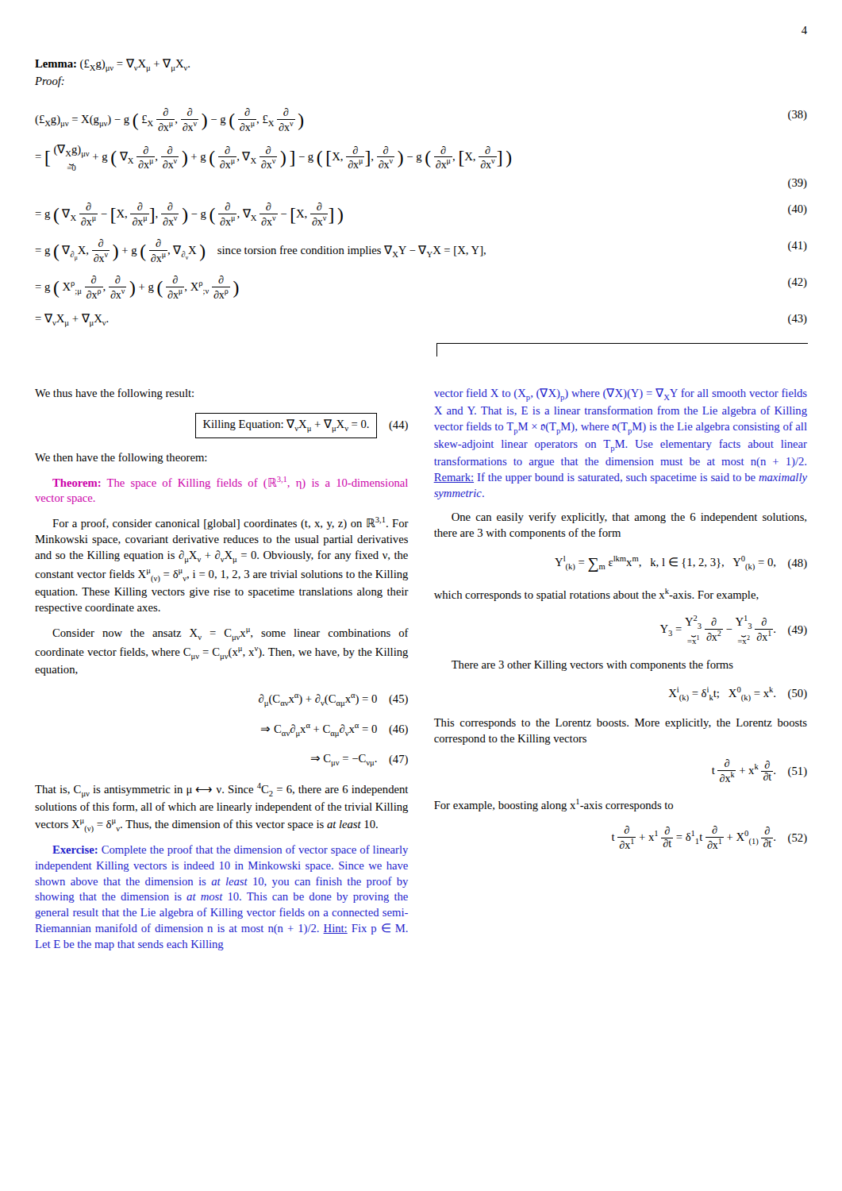4
Lemma: (£Xg)μν = ∇νXμ + ∇μXν.
Proof:
(£Xg)μν = X(gμν) − g ( £X ∂∂xμ, ∂∂xν ) − g ( ∂∂xμ, £X ∂∂xν )
(38)
= [ (∇Xg)μν⏟=0 + g ( ∇X ∂∂xμ, ∂∂xν ) + g ( ∂∂xμ, ∇X ∂∂xν ) ] − g ( [X, ∂∂xμ], ∂∂xν ) − g ( ∂∂xμ, [X, ∂∂xν] )
(39)
= g ( ∇X ∂∂xμ − [X, ∂∂xμ], ∂∂xν ) − g ( ∂∂xμ, ∇X ∂∂xν − [X, ∂∂xν] )
(40)
= g ( ∇∂μX, ∂∂xν ) + g ( ∂∂xμ, ∇∂νX ) since torsion free condition implies ∇XY − ∇YX = [X, Y],
(41)
= g ( Xρ;μ ∂∂xρ, ∂∂xν ) + g ( ∂∂xμ, Xρ;ν ∂∂xρ )
(42)
= ∇νXμ + ∇μXν.
(43)
We thus have the following result:
Killing Equation: ∇νXμ + ∇μXν = 0.
(44)
We then have the following theorem:
Theorem: The space of Killing fields of (ℝ3,1, η) is a 10-dimensional vector space.
For a proof, consider canonical [global] coordinates (t, x, y, z) on ℝ3,1. For Minkowski space, covariant derivative reduces to the usual partial derivatives and so the Killing equation is ∂μXν + ∂νXμ = 0. Obviously, for any fixed ν, the constant vector fields Xμ(ν) = δμν, i = 0, 1, 2, 3 are trivial solutions to the Killing equation. These Killing vectors give rise to spacetime translations along their respective coordinate axes.
Consider now the ansatz Xν = Cμνxμ, some linear combinations of coordinate vector fields, where Cμν = Cμν(xμ, xν). Then, we have, by the Killing equation,
∂μ(Cανxα) + ∂ν(Cαμxα) = 0
(45)
⇒ Cαν∂μxα + Cαμ∂νxα = 0
(46)
⇒ Cμν = −Cνμ.
(47)
That is, Cμν is antisymmetric in μ ⟷ ν. Since 4C2 = 6, there are 6 independent solutions of this form, all of which are linearly independent of the trivial Killing vectors Xμ(ν) = δμν. Thus, the dimension of this vector space is at least 10.
Exercise: Complete the proof that the dimension of vector space of linearly independent Killing vectors is indeed 10 in Minkowski space. Since we have shown above that the dimension is at least 10, you can finish the proof by showing that the dimension is at most 10. This can be done by proving the general result that the Lie algebra of Killing vector fields on a connected semi-Riemannian manifold of dimension n is at most n(n + 1)/2. Hint: Fix p ∈ M. Let E be the map that sends each Killing
vector field X to (Xp, (∇X)p) where (∇X)(Y) = ∇XY for all smooth vector fields X and Y. That is, E is a linear transformation from the Lie algebra of Killing vector fields to TpM × 𝔬(TpM), where 𝔬(TpM) is the Lie algebra consisting of all skew-adjoint linear operators on TpM. Use elementary facts about linear transformations to argue that the dimension must be at most n(n + 1)/2. Remark: If the upper bound is saturated, such spacetime is said to be maximally symmetric.
One can easily verify explicitly, that among the 6 independent solutions, there are 3 with components of the form
Yl(k) = ∑m εlkmxm, k, l ∈ {1, 2, 3}, Y0(k) = 0,
(48)
which corresponds to spatial rotations about the xk-axis. For example,
Y3 = Y23⏟=x1 ∂∂x2 − Y13⏟=x2 ∂∂x1.
(49)
There are 3 other Killing vectors with components the forms
Xi(k) = δikt; X0(k) = xk.
(50)
This corresponds to the Lorentz boosts. More explicitly, the Lorentz boosts correspond to the Killing vectors
t ∂∂xk + xk ∂∂t.
(51)
For example, boosting along x1-axis corresponds to
t ∂∂x1 + x1 ∂∂t = δ11t ∂∂x1 + X0(1) ∂∂t.
(52)